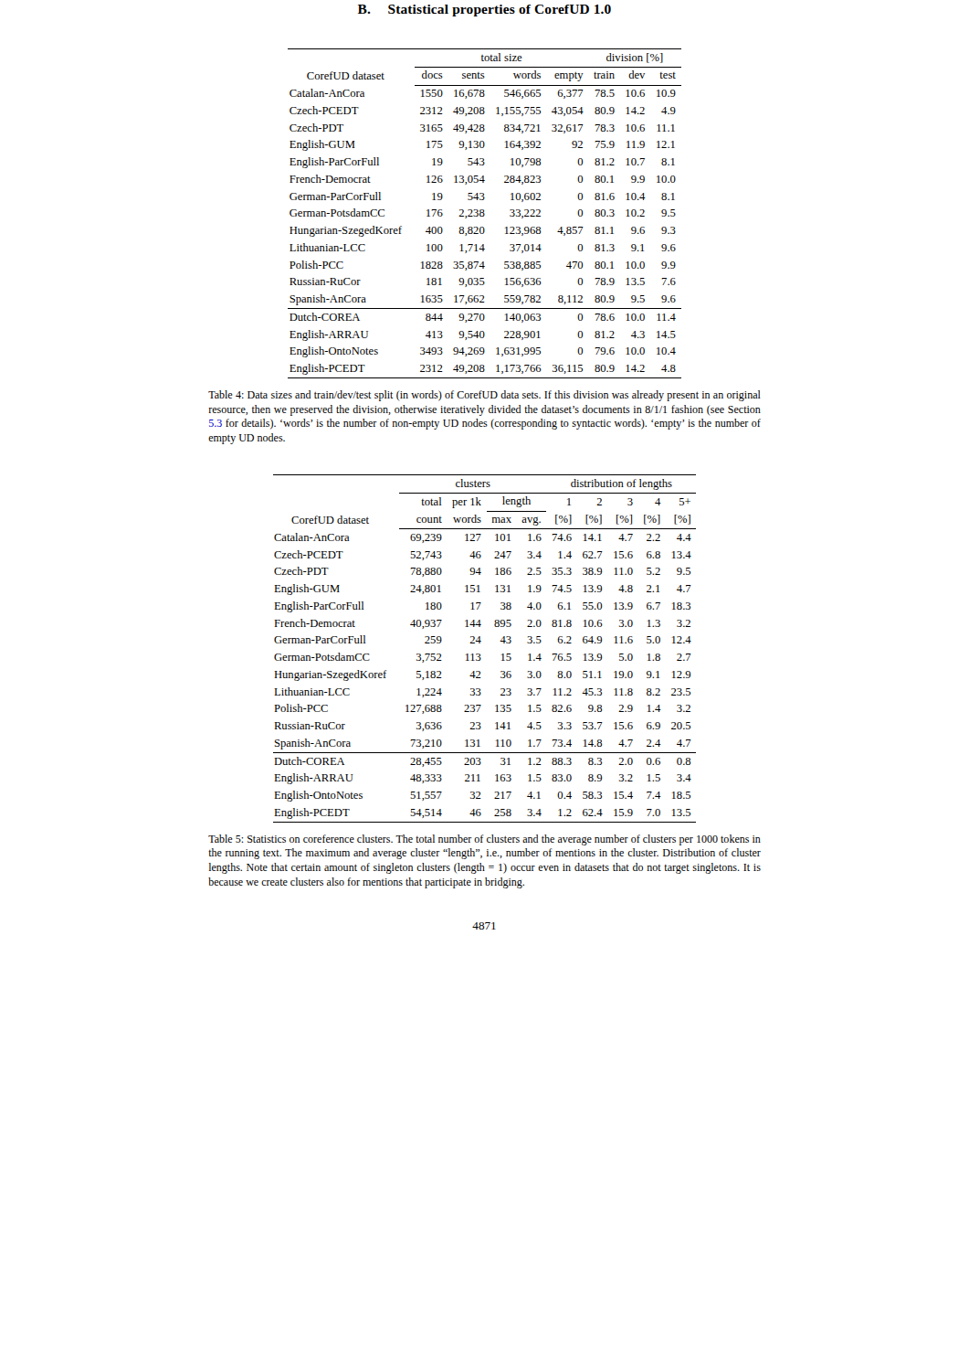B. Statistical properties of CorefUD 1.0
| CorefUD dataset | total size | division [%] |
| --- | --- | --- |
| docs | sents | words | empty | train | dev | test |
| Catalan-AnCora | 1550 | 16,678 | 546,665 | 6,377 | 78.5 | 10.6 | 10.9 |
| Czech-PCEDT | 2312 | 49,208 | 1,155,755 | 43,054 | 80.9 | 14.2 | 4.9 |
| Czech-PDT | 3165 | 49,428 | 834,721 | 32,617 | 78.3 | 10.6 | 11.1 |
| English-GUM | 175 | 9,130 | 164,392 | 92 | 75.9 | 11.9 | 12.1 |
| English-ParCorFull | 19 | 543 | 10,798 | 0 | 81.2 | 10.7 | 8.1 |
| French-Democrat | 126 | 13,054 | 284,823 | 0 | 80.1 | 9.9 | 10.0 |
| German-ParCorFull | 19 | 543 | 10,602 | 0 | 81.6 | 10.4 | 8.1 |
| German-PotsdamCC | 176 | 2,238 | 33,222 | 0 | 80.3 | 10.2 | 9.5 |
| Hungarian-SzegedKoref | 400 | 8,820 | 123,968 | 4,857 | 81.1 | 9.6 | 9.3 |
| Lithuanian-LCC | 100 | 1,714 | 37,014 | 0 | 81.3 | 9.1 | 9.6 |
| Polish-PCC | 1828 | 35,874 | 538,885 | 470 | 80.1 | 10.0 | 9.9 |
| Russian-RuCor | 181 | 9,035 | 156,636 | 0 | 78.9 | 13.5 | 7.6 |
| Spanish-AnCora | 1635 | 17,662 | 559,782 | 8,112 | 80.9 | 9.5 | 9.6 |
| Dutch-COREA | 844 | 9,270 | 140,063 | 0 | 78.6 | 10.0 | 11.4 |
| English-ARRAU | 413 | 9,540 | 228,901 | 0 | 81.2 | 4.3 | 14.5 |
| English-OntoNotes | 3493 | 94,269 | 1,631,995 | 0 | 79.6 | 10.0 | 10.4 |
| English-PCEDT | 2312 | 49,208 | 1,173,766 | 36,115 | 80.9 | 14.2 | 4.8 |
Table 4: Data sizes and train/dev/test split (in words) of CorefUD data sets. If this division was already present in an original resource, then we preserved the division, otherwise iteratively divided the dataset’s documents in 8/1/1 fashion (see Section 5.3 for details). ‘words’ is the number of non-empty UD nodes (corresponding to syntactic words). ‘empty’ is the number of empty UD nodes.
| CorefUD dataset | clusters | distribution of lengths |
| --- | --- | --- |
| total | per 1k | length | 1 | 2 | 3 | 4 | 5+ |
| count | words | max | avg. | [%] | [%] | [%] | [%] | [%] |
| Catalan-AnCora | 69,239 | 127 | 101 | 1.6 | 74.6 | 14.1 | 4.7 | 2.2 | 4.4 |
| Czech-PCEDT | 52,743 | 46 | 247 | 3.4 | 1.4 | 62.7 | 15.6 | 6.8 | 13.4 |
| Czech-PDT | 78,880 | 94 | 186 | 2.5 | 35.3 | 38.9 | 11.0 | 5.2 | 9.5 |
| English-GUM | 24,801 | 151 | 131 | 1.9 | 74.5 | 13.9 | 4.8 | 2.1 | 4.7 |
| English-ParCorFull | 180 | 17 | 38 | 4.0 | 6.1 | 55.0 | 13.9 | 6.7 | 18.3 |
| French-Democrat | 40,937 | 144 | 895 | 2.0 | 81.8 | 10.6 | 3.0 | 1.3 | 3.2 |
| German-ParCorFull | 259 | 24 | 43 | 3.5 | 6.2 | 64.9 | 11.6 | 5.0 | 12.4 |
| German-PotsdamCC | 3,752 | 113 | 15 | 1.4 | 76.5 | 13.9 | 5.0 | 1.8 | 2.7 |
| Hungarian-SzegedKoref | 5,182 | 42 | 36 | 3.0 | 8.0 | 51.1 | 19.0 | 9.1 | 12.9 |
| Lithuanian-LCC | 1,224 | 33 | 23 | 3.7 | 11.2 | 45.3 | 11.8 | 8.2 | 23.5 |
| Polish-PCC | 127,688 | 237 | 135 | 1.5 | 82.6 | 9.8 | 2.9 | 1.4 | 3.2 |
| Russian-RuCor | 3,636 | 23 | 141 | 4.5 | 3.3 | 53.7 | 15.6 | 6.9 | 20.5 |
| Spanish-AnCora | 73,210 | 131 | 110 | 1.7 | 73.4 | 14.8 | 4.7 | 2.4 | 4.7 |
| Dutch-COREA | 28,455 | 203 | 31 | 1.2 | 88.3 | 8.3 | 2.0 | 0.6 | 0.8 |
| English-ARRAU | 48,333 | 211 | 163 | 1.5 | 83.0 | 8.9 | 3.2 | 1.5 | 3.4 |
| English-OntoNotes | 51,557 | 32 | 217 | 4.1 | 0.4 | 58.3 | 15.4 | 7.4 | 18.5 |
| English-PCEDT | 54,514 | 46 | 258 | 3.4 | 1.2 | 62.4 | 15.9 | 7.0 | 13.5 |
Table 5: Statistics on coreference clusters. The total number of clusters and the average number of clusters per 1000 tokens in the running text. The maximum and average cluster “length”, i.e., number of mentions in the cluster. Distribution of cluster lengths. Note that certain amount of singleton clusters (length = 1) occur even in datasets that do not target singletons. It is because we create clusters also for mentions that participate in bridging.
4871